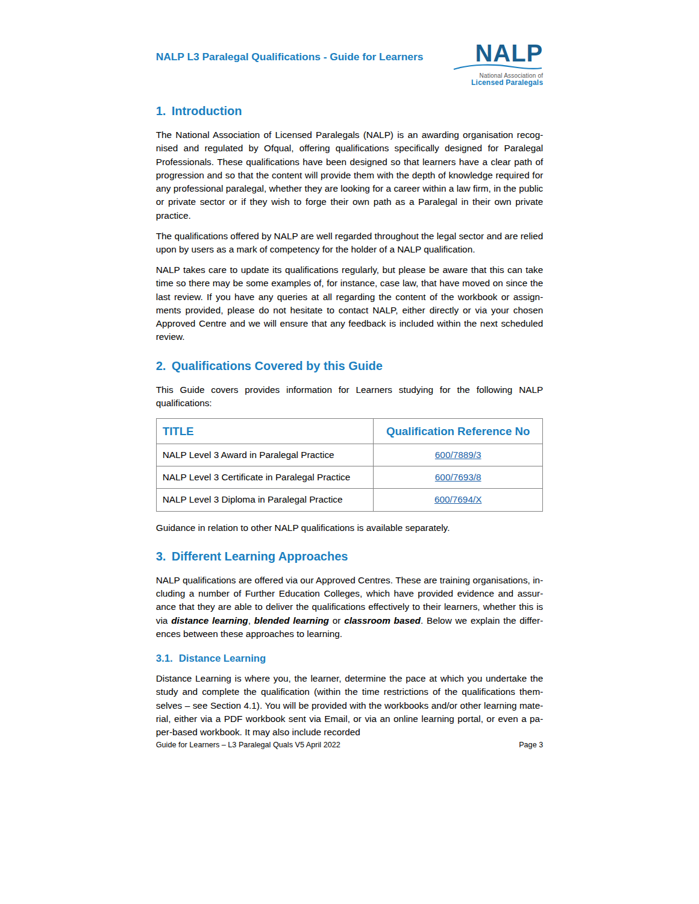NALP L3 Paralegal Qualifications - Guide for Learners
NALP
National Association of
Licensed Paralegals
1. Introduction
The National Association of Licensed Paralegals (NALP) is an awarding organisation recognised and regulated by Ofqual, offering qualifications specifically designed for Paralegal Professionals. These qualifications have been designed so that learners have a clear path of progression and so that the content will provide them with the depth of knowledge required for any professional paralegal, whether they are looking for a career within a law firm, in the public or private sector or if they wish to forge their own path as a Paralegal in their own private practice.
The qualifications offered by NALP are well regarded throughout the legal sector and are relied upon by users as a mark of competency for the holder of a NALP qualification.
NALP takes care to update its qualifications regularly, but please be aware that this can take time so there may be some examples of, for instance, case law, that have moved on since the last review. If you have any queries at all regarding the content of the workbook or assignments provided, please do not hesitate to contact NALP, either directly or via your chosen Approved Centre and we will ensure that any feedback is included within the next scheduled review.
2. Qualifications Covered by this Guide
This Guide covers provides information for Learners studying for the following NALP qualifications:
| TITLE | Qualification Reference No |
| --- | --- |
| NALP Level 3 Award in Paralegal Practice | 600/7889/3 |
| NALP Level 3 Certificate in Paralegal Practice | 600/7693/8 |
| NALP Level 3 Diploma in Paralegal Practice | 600/7694/X |
Guidance in relation to other NALP qualifications is available separately.
3. Different Learning Approaches
NALP qualifications are offered via our Approved Centres. These are training organisations, including a number of Further Education Colleges, which have provided evidence and assurance that they are able to deliver the qualifications effectively to their learners, whether this is via distance learning, blended learning or classroom based. Below we explain the differences between these approaches to learning.
3.1. Distance Learning
Distance Learning is where you, the learner, determine the pace at which you undertake the study and complete the qualification (within the time restrictions of the qualifications themselves – see Section 4.1). You will be provided with the workbooks and/or other learning material, either via a PDF workbook sent via Email, or via an online learning portal, or even a paper-based workbook. It may also include recorded
Guide for Learners – L3 Paralegal Quals V5 April 2022 Page 3